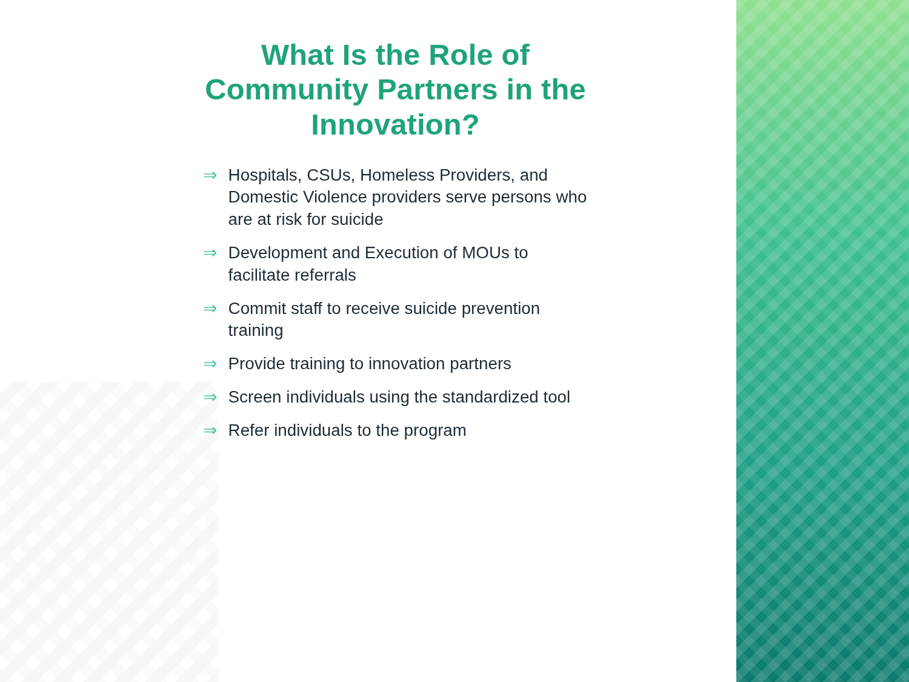What Is the Role of Community Partners in the Innovation?
Hospitals, CSUs, Homeless Providers, and Domestic Violence providers serve persons who are at risk for suicide
Development and Execution of MOUs to facilitate referrals
Commit staff to receive suicide prevention training
Provide training to innovation partners
Screen individuals using the standardized tool
Refer individuals to the program